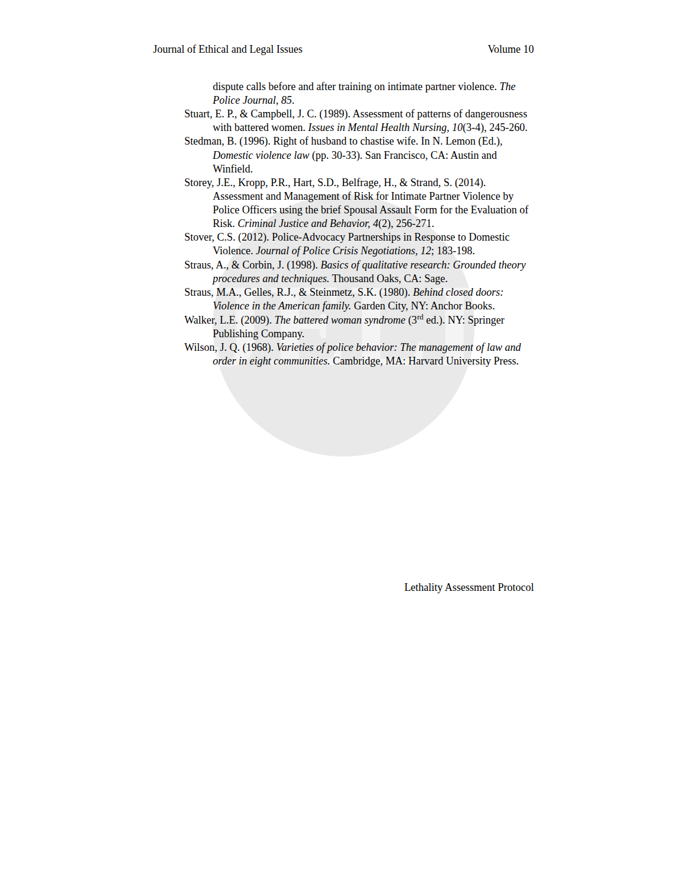JELI
Journal of Ethical and Legal Issues Volume 10
dispute calls before and after training on intimate partner violence. The Police Journal, 85.
Stuart, E. P., & Campbell, J. C. (1989). Assessment of patterns of dangerousness with battered women. Issues in Mental Health Nursing, 10(3-4), 245-260.
Stedman, B. (1996). Right of husband to chastise wife. In N. Lemon (Ed.), Domestic violence law (pp. 30-33). San Francisco, CA: Austin and Winfield.
Storey, J.E., Kropp, P.R., Hart, S.D., Belfrage, H., & Strand, S. (2014). Assessment and Management of Risk for Intimate Partner Violence by Police Officers using the brief Spousal Assault Form for the Evaluation of Risk. Criminal Justice and Behavior, 4(2), 256-271.
Stover, C.S. (2012). Police-Advocacy Partnerships in Response to Domestic Violence. Journal of Police Crisis Negotiations, 12; 183-198.
Straus, A., & Corbin, J. (1998). Basics of qualitative research: Grounded theory procedures and techniques. Thousand Oaks, CA: Sage.
Straus, M.A., Gelles, R.J., & Steinmetz, S.K. (1980). Behind closed doors: Violence in the American family. Garden City, NY: Anchor Books.
Walker, L.E. (2009). The battered woman syndrome (3rd ed.). NY: Springer Publishing Company.
Wilson, J. Q. (1968). Varieties of police behavior: The management of law and order in eight communities. Cambridge, MA: Harvard University Press.
Lethality Assessment Protocol